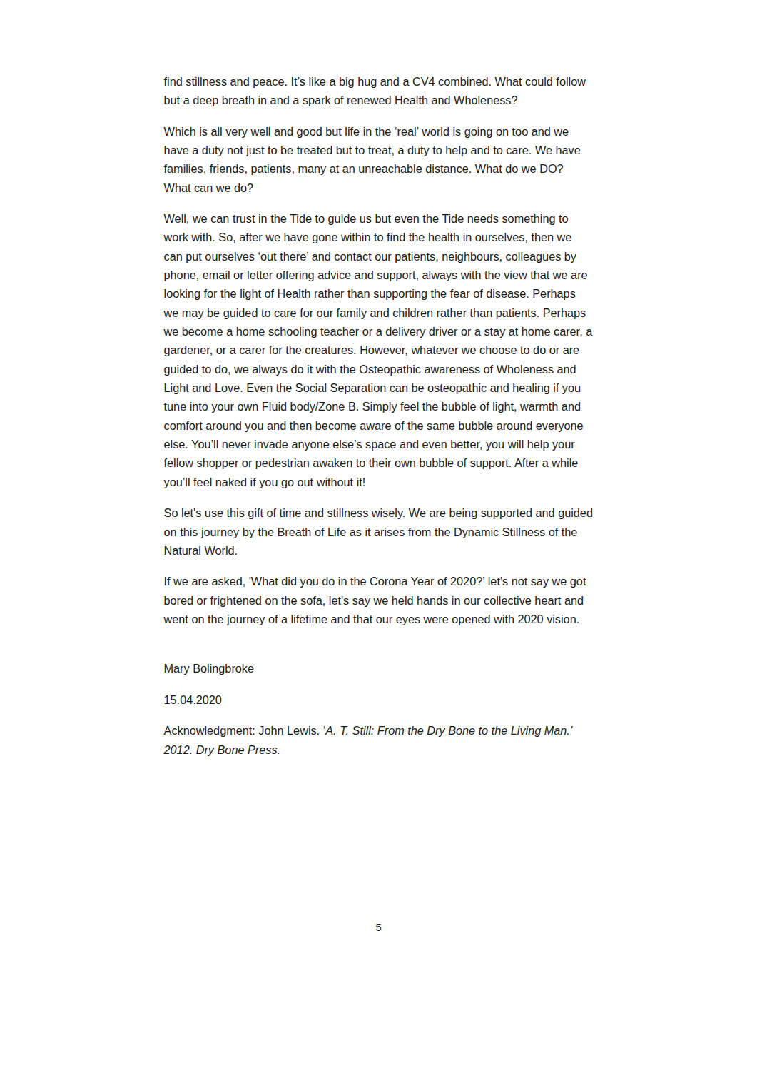find stillness and peace. It’s like a big hug and a CV4 combined. What could follow but a deep breath in and a spark of renewed Health and Wholeness?
Which is all very well and good but life in the ‘real’ world is going on too and we have a duty not just to be treated but to treat, a duty to help and to care. We have families, friends, patients, many at an unreachable distance. What do we DO? What can we do?
Well, we can trust in the Tide to guide us but even the Tide needs something to work with. So, after we have gone within to find the health in ourselves, then we can put ourselves ‘out there’ and contact our patients, neighbours, colleagues by phone, email or letter offering advice and support, always with the view that we are looking for the light of Health rather than supporting the fear of disease. Perhaps we may be guided to care for our family and children rather than patients. Perhaps we become a home schooling teacher or a delivery driver or a stay at home carer, a gardener, or a carer for the creatures. However, whatever we choose to do or are guided to do, we always do it with the Osteopathic awareness of Wholeness and Light and Love. Even the Social Separation can be osteopathic and healing if you tune into your own Fluid body/Zone B. Simply feel the bubble of light, warmth and comfort around you and then become aware of the same bubble around everyone else. You’ll never invade anyone else’s space and even better, you will help your fellow shopper or pedestrian awaken to their own bubble of support. After a while you’ll feel naked if you go out without it!
So let's use this gift of time and stillness wisely. We are being supported and guided on this journey by the Breath of Life as it arises from the Dynamic Stillness of the Natural World.
If we are asked, 'What did you do in the Corona Year of 2020?’ let's not say we got bored or frightened on the sofa, let's say we held hands in our collective heart and went on the journey of a lifetime and that our eyes were opened with 2020 vision.
Mary Bolingbroke
15.04.2020
Acknowledgment: John Lewis. ‘A. T. Still: From the Dry Bone to the Living Man.’ 2012. Dry Bone Press.
5